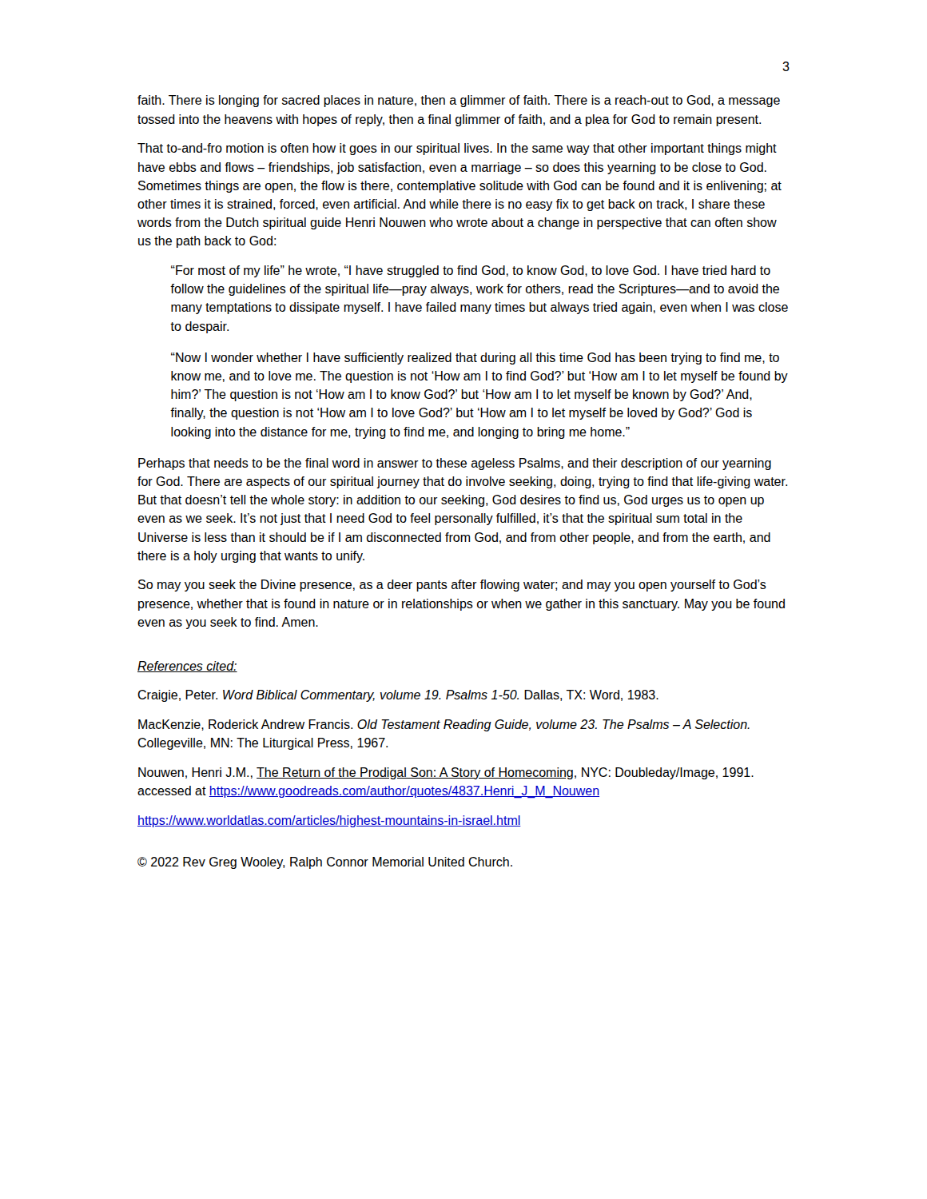3
faith. There is longing for sacred places in nature, then a glimmer of faith. There is a reach-out to God, a message tossed into the heavens with hopes of reply, then a final glimmer of faith, and a plea for God to remain present.
That to-and-fro motion is often how it goes in our spiritual lives. In the same way that other important things might have ebbs and flows – friendships, job satisfaction, even a marriage – so does this yearning to be close to God. Sometimes things are open, the flow is there, contemplative solitude with God can be found and it is enlivening; at other times it is strained, forced, even artificial. And while there is no easy fix to get back on track, I share these words from the Dutch spiritual guide Henri Nouwen who wrote about a change in perspective that can often show us the path back to God:
“For most of my life” he wrote, “I have struggled to find God, to know God, to love God. I have tried hard to follow the guidelines of the spiritual life—pray always, work for others, read the Scriptures—and to avoid the many temptations to dissipate myself. I have failed many times but always tried again, even when I was close to despair.
“Now I wonder whether I have sufficiently realized that during all this time God has been trying to find me, to know me, and to love me. The question is not ‘How am I to find God?’ but ‘How am I to let myself be found by him?’ The question is not ‘How am I to know God?’ but ‘How am I to let myself be known by God?’ And, finally, the question is not ‘How am I to love God?’ but ‘How am I to let myself be loved by God?’ God is looking into the distance for me, trying to find me, and longing to bring me home.”
Perhaps that needs to be the final word in answer to these ageless Psalms, and their description of our yearning for God. There are aspects of our spiritual journey that do involve seeking, doing, trying to find that life-giving water. But that doesn’t tell the whole story: in addition to our seeking, God desires to find us, God urges us to open up even as we seek. It’s not just that I need God to feel personally fulfilled, it’s that the spiritual sum total in the Universe is less than it should be if I am disconnected from God, and from other people, and from the earth, and there is a holy urging that wants to unify.
So may you seek the Divine presence, as a deer pants after flowing water; and may you open yourself to God’s presence, whether that is found in nature or in relationships or when we gather in this sanctuary. May you be found even as you seek to find. Amen.
References cited:
Craigie, Peter. Word Biblical Commentary, volume 19. Psalms 1-50. Dallas, TX: Word, 1983.
MacKenzie, Roderick Andrew Francis. Old Testament Reading Guide, volume 23. The Psalms – A Selection. Collegeville, MN: The Liturgical Press, 1967.
Nouwen, Henri J.M., The Return of the Prodigal Son: A Story of Homecoming, NYC: Doubleday/Image, 1991. accessed at https://www.goodreads.com/author/quotes/4837.Henri_J_M_Nouwen
https://www.worldatlas.com/articles/highest-mountains-in-israel.html
© 2022 Rev Greg Wooley, Ralph Connor Memorial United Church.